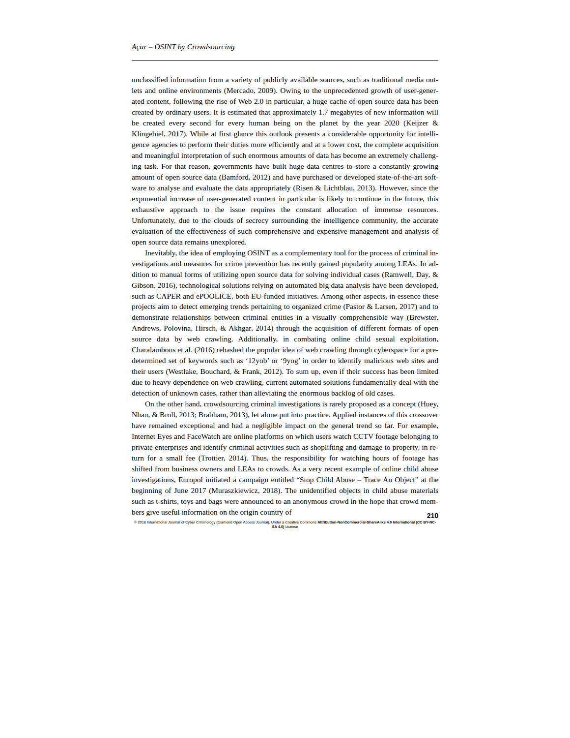Açar – OSINT by Crowdsourcing
unclassified information from a variety of publicly available sources, such as traditional media outlets and online environments (Mercado, 2009). Owing to the unprecedented growth of user-generated content, following the rise of Web 2.0 in particular, a huge cache of open source data has been created by ordinary users. It is estimated that approximately 1.7 megabytes of new information will be created every second for every human being on the planet by the year 2020 (Keijzer & Klingebiel, 2017). While at first glance this outlook presents a considerable opportunity for intelligence agencies to perform their duties more efficiently and at a lower cost, the complete acquisition and meaningful interpretation of such enormous amounts of data has become an extremely challenging task. For that reason, governments have built huge data centres to store a constantly growing amount of open source data (Bamford, 2012) and have purchased or developed state-of-the-art software to analyse and evaluate the data appropriately (Risen & Lichtblau, 2013). However, since the exponential increase of user-generated content in particular is likely to continue in the future, this exhaustive approach to the issue requires the constant allocation of immense resources. Unfortunately, due to the clouds of secrecy surrounding the intelligence community, the accurate evaluation of the effectiveness of such comprehensive and expensive management and analysis of open source data remains unexplored.
Inevitably, the idea of employing OSINT as a complementary tool for the process of criminal investigations and measures for crime prevention has recently gained popularity among LEAs. In addition to manual forms of utilizing open source data for solving individual cases (Ramwell, Day, & Gibson, 2016), technological solutions relying on automated big data analysis have been developed, such as CAPER and ePOOLICE, both EU-funded initiatives. Among other aspects, in essence these projects aim to detect emerging trends pertaining to organized crime (Pastor & Larsen, 2017) and to demonstrate relationships between criminal entities in a visually comprehensible way (Brewster, Andrews, Polovina, Hirsch, & Akhgar, 2014) through the acquisition of different formats of open source data by web crawling. Additionally, in combating online child sexual exploitation, Charalambous et al. (2016) rehashed the popular idea of web crawling through cyberspace for a pre-determined set of keywords such as ‘12yob’ or ‘9yog’ in order to identify malicious web sites and their users (Westlake, Bouchard, & Frank, 2012). To sum up, even if their success has been limited due to heavy dependence on web crawling, current automated solutions fundamentally deal with the detection of unknown cases, rather than alleviating the enormous backlog of old cases.
On the other hand, crowdsourcing criminal investigations is rarely proposed as a concept (Huey, Nhan, & Broll, 2013; Brabham, 2013), let alone put into practice. Applied instances of this crossover have remained exceptional and had a negligible impact on the general trend so far. For example, Internet Eyes and FaceWatch are online platforms on which users watch CCTV footage belonging to private enterprises and identify criminal activities such as shoplifting and damage to property, in return for a small fee (Trottier, 2014). Thus, the responsibility for watching hours of footage has shifted from business owners and LEAs to crowds. As a very recent example of online child abuse investigations, Europol initiated a campaign entitled “Stop Child Abuse – Trace An Object” at the beginning of June 2017 (Muraszkiewicz, 2018). The unidentified objects in child abuse materials such as t-shirts, toys and bags were announced to an anonymous crowd in the hope that crowd members give useful information on the origin country of
210
© 2018 International Journal of Cyber Criminology (Diamond Open Access Journal). Under a Creative Commons Attribution-NonCommercial-ShareAlike 4.0 International (CC BY-NC-SA 4.0) License